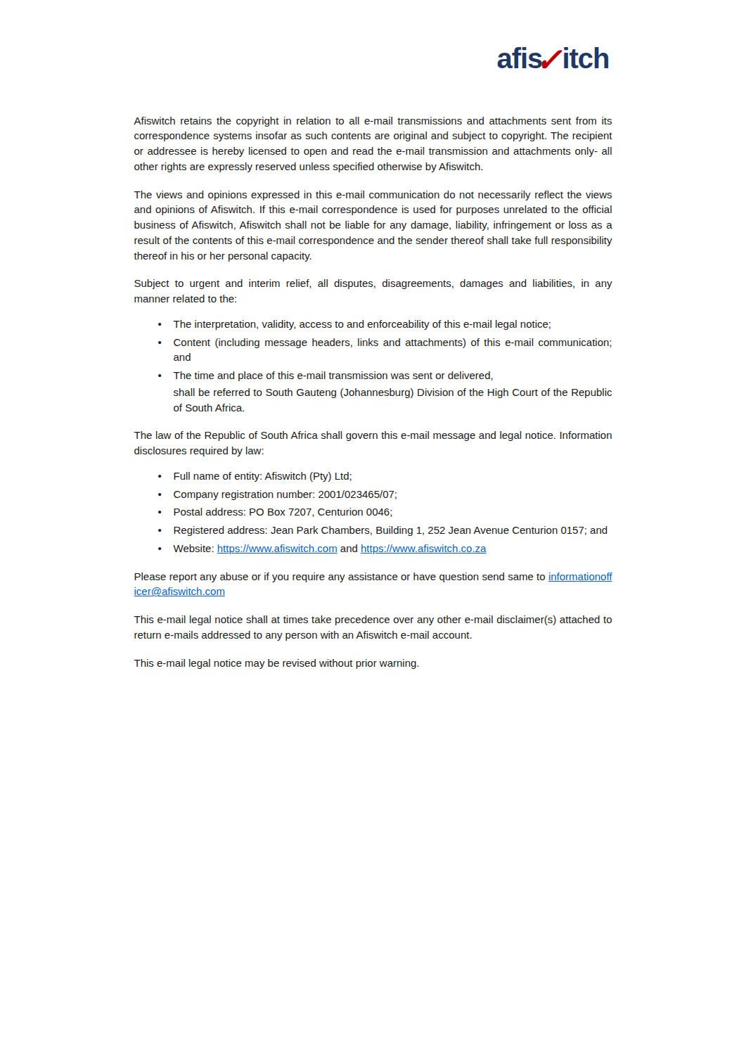afis✓itch
Afiswitch retains the copyright in relation to all e-mail transmissions and attachments sent from its correspondence systems insofar as such contents are original and subject to copyright. The recipient or addressee is hereby licensed to open and read the e-mail transmission and attachments only- all other rights are expressly reserved unless specified otherwise by Afiswitch.
The views and opinions expressed in this e-mail communication do not necessarily reflect the views and opinions of Afiswitch. If this e-mail correspondence is used for purposes unrelated to the official business of Afiswitch, Afiswitch shall not be liable for any damage, liability, infringement or loss as a result of the contents of this e-mail correspondence and the sender thereof shall take full responsibility thereof in his or her personal capacity.
Subject to urgent and interim relief, all disputes, disagreements, damages and liabilities, in any manner related to the:
The interpretation, validity, access to and enforceability of this e-mail legal notice;
Content (including message headers, links and attachments) of this e-mail communication; and
The time and place of this e-mail transmission was sent or delivered, shall be referred to South Gauteng (Johannesburg) Division of the High Court of the Republic of South Africa.
The law of the Republic of South Africa shall govern this e-mail message and legal notice. Information disclosures required by law:
Full name of entity: Afiswitch (Pty) Ltd;
Company registration number: 2001/023465/07;
Postal address: PO Box 7207, Centurion 0046;
Registered address: Jean Park Chambers, Building 1, 252 Jean Avenue Centurion 0157; and
Website: https://www.afiswitch.com and https://www.afiswitch.co.za
Please report any abuse or if you require any assistance or have question send same to informationofficer@afiswitch.com
This e-mail legal notice shall at times take precedence over any other e-mail disclaimer(s) attached to return e-mails addressed to any person with an Afiswitch e-mail account.
This e-mail legal notice may be revised without prior warning.